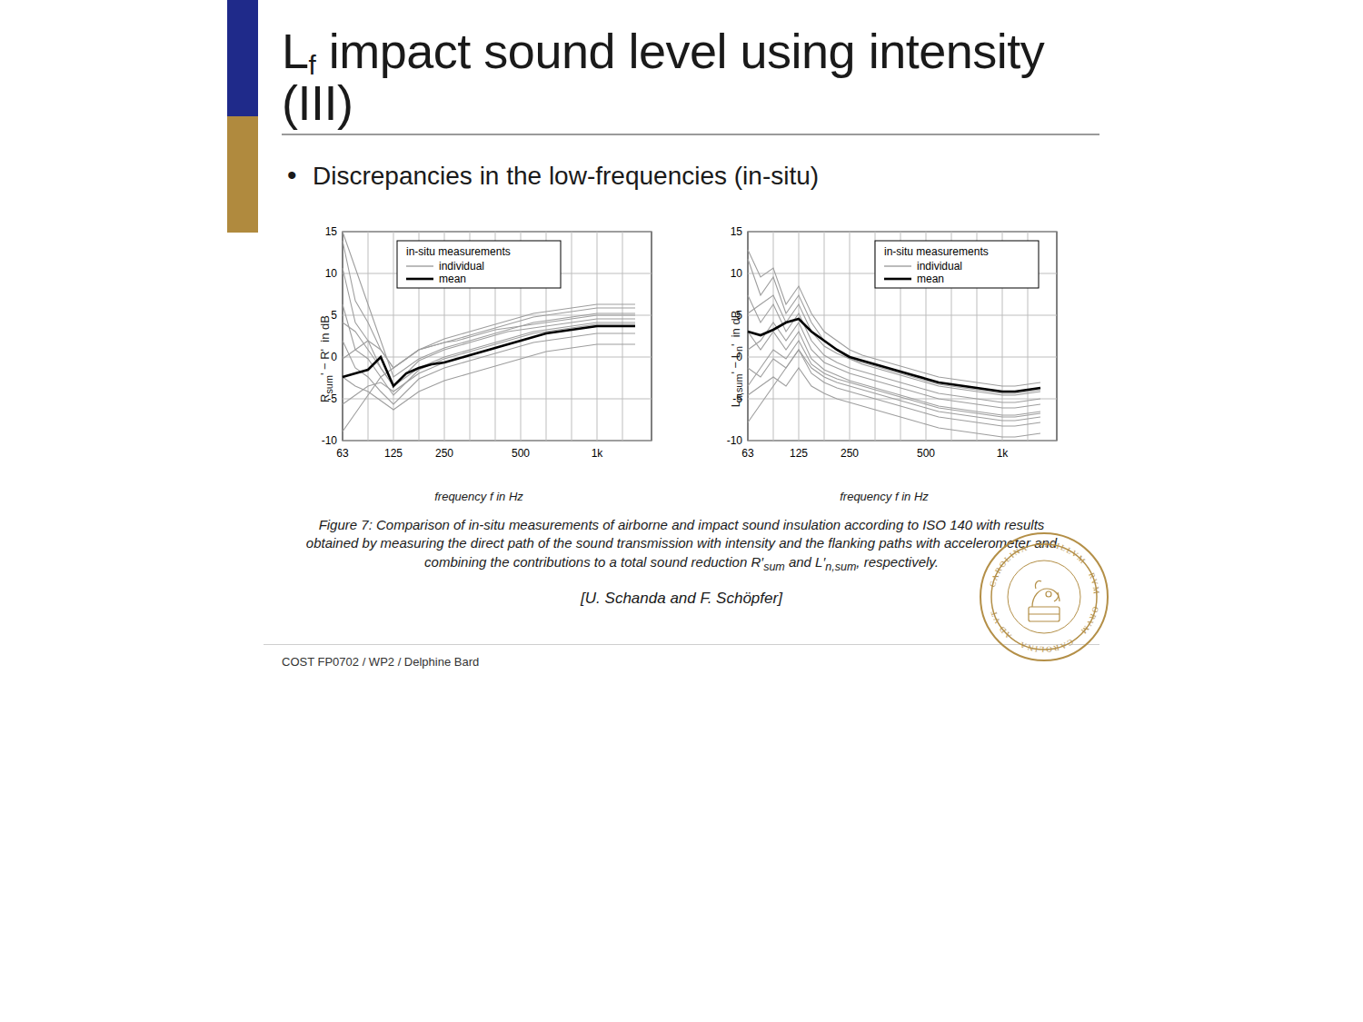Lf impact sound level using intensity (III)
Discrepancies in the low-frequencies (in-situ)
Rsum' − R' in dB
15 10 5 0 -5 -10 63 125 250 500 1k in-situ measurements individual mean
frequency f in Hz
Ln,sum' − Ln' in dB
15 10 5 0 -5 -10 63 125 250 500 1k in-situ measurements individual mean
frequency f in Hz
Figure 7: Comparison of in-situ measurements of airborne and impact sound insulation according to ISO 140 with results obtained by measuring the direct path of the sound transmission with intensity and the flanking paths with accelerometer and combining the contributions to a total sound reduction R′sum and L′n,sum, respectively.
[U. Schanda and F. Schöpfer]
COST FP0702 / WP2 / Delphine Bard
CAROLINA · SIGILLVM · RVMQVE ORVM · CAROLINA · AD VT